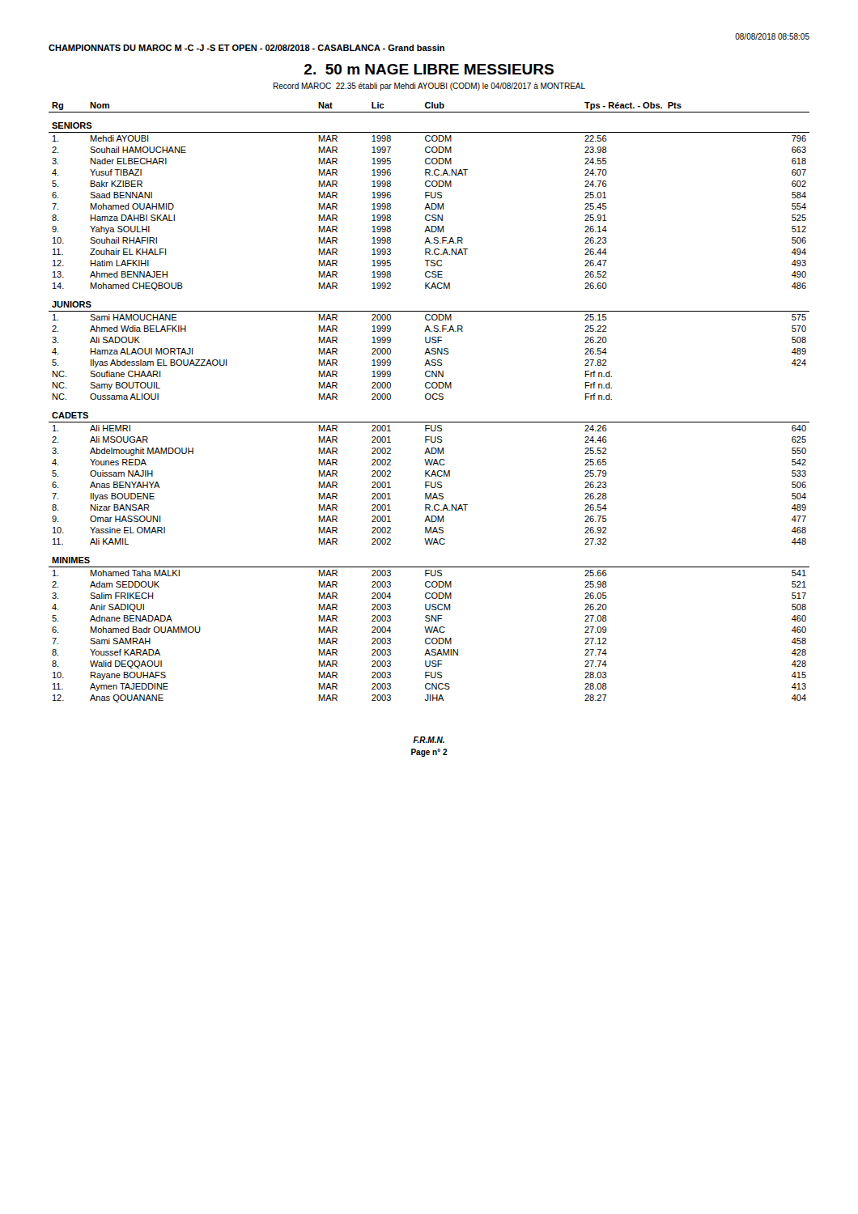08/08/2018 08:58:05
CHAMPIONNATS DU MAROC M -C -J -S ET OPEN - 02/08/2018 - CASABLANCA - Grand bassin
2. 50 m NAGE LIBRE MESSIEURS
Record MAROC 22.35 établi par Mehdi AYOUBI (CODM) le 04/08/2017 à MONTREAL
| Rg | Nom | Nat | Lic | Club | Tps - Réact. - Obs. Pts | |
| --- | --- | --- | --- | --- | --- | --- |
| SENIORS |
| 1. | Mehdi AYOUBI | MAR | 1998 | CODM | 22.56 | 796 |
| 2. | Souhail HAMOUCHANE | MAR | 1997 | CODM | 23.98 | 663 |
| 3. | Nader ELBECHARI | MAR | 1995 | CODM | 24.55 | 618 |
| 4. | Yusuf TIBAZI | MAR | 1996 | R.C.A.NAT | 24.70 | 607 |
| 5. | Bakr KZIBER | MAR | 1998 | CODM | 24.76 | 602 |
| 6. | Saad BENNANI | MAR | 1996 | FUS | 25.01 | 584 |
| 7. | Mohamed OUAHMID | MAR | 1998 | ADM | 25.45 | 554 |
| 8. | Hamza DAHBI SKALI | MAR | 1998 | CSN | 25.91 | 525 |
| 9. | Yahya SOULHI | MAR | 1998 | ADM | 26.14 | 512 |
| 10. | Souhail RHAFIRI | MAR | 1998 | A.S.F.A.R | 26.23 | 506 |
| 11. | Zouhair EL KHALFI | MAR | 1993 | R.C.A.NAT | 26.44 | 494 |
| 12. | Hatim LAFKIHI | MAR | 1995 | TSC | 26.47 | 493 |
| 13. | Ahmed BENNAJEH | MAR | 1998 | CSE | 26.52 | 490 |
| 14. | Mohamed CHEQBOUB | MAR | 1992 | KACM | 26.60 | 486 |
| JUNIORS |
| 1. | Sami HAMOUCHANE | MAR | 2000 | CODM | 25.15 | 575 |
| 2. | Ahmed Wdia BELAFKIH | MAR | 1999 | A.S.F.A.R | 25.22 | 570 |
| 3. | Ali SADOUK | MAR | 1999 | USF | 26.20 | 508 |
| 4. | Hamza ALAOUI MORTAJI | MAR | 2000 | ASNS | 26.54 | 489 |
| 5. | Ilyas Abdesslam EL BOUAZZAOUI | MAR | 1999 | ASS | 27.82 | 424 |
| NC. | Soufiane CHAARI | MAR | 1999 | CNN | Frf n.d. | |
| NC. | Samy BOUTOUIL | MAR | 2000 | CODM | Frf n.d. | |
| NC. | Oussama ALIOUI | MAR | 2000 | OCS | Frf n.d. | |
| CADETS |
| 1. | Ali HEMRI | MAR | 2001 | FUS | 24.26 | 640 |
| 2. | Ali MSOUGAR | MAR | 2001 | FUS | 24.46 | 625 |
| 3. | Abdelmoughit MAMDOUH | MAR | 2002 | ADM | 25.52 | 550 |
| 4. | Younes REDA | MAR | 2002 | WAC | 25.65 | 542 |
| 5. | Ouissam NAJIH | MAR | 2002 | KACM | 25.79 | 533 |
| 6. | Anas BENYAHYA | MAR | 2001 | FUS | 26.23 | 506 |
| 7. | Ilyas BOUDENE | MAR | 2001 | MAS | 26.28 | 504 |
| 8. | Nizar BANSAR | MAR | 2001 | R.C.A.NAT | 26.54 | 489 |
| 9. | Omar HASSOUNI | MAR | 2001 | ADM | 26.75 | 477 |
| 10. | Yassine EL OMARI | MAR | 2002 | MAS | 26.92 | 468 |
| 11. | Ali KAMIL | MAR | 2002 | WAC | 27.32 | 448 |
| MINIMES |
| 1. | Mohamed Taha MALKI | MAR | 2003 | FUS | 25.66 | 541 |
| 2. | Adam SEDDOUK | MAR | 2003 | CODM | 25.98 | 521 |
| 3. | Salim FRIKECH | MAR | 2004 | CODM | 26.05 | 517 |
| 4. | Anir SADIQUI | MAR | 2003 | USCM | 26.20 | 508 |
| 5. | Adnane BENADADA | MAR | 2003 | SNF | 27.08 | 460 |
| 6. | Mohamed Badr OUAMMOU | MAR | 2004 | WAC | 27.09 | 460 |
| 7. | Sami SAMRAH | MAR | 2003 | CODM | 27.12 | 458 |
| 8. | Youssef KARADA | MAR | 2003 | ASAMIN | 27.74 | 428 |
| 8. | Walid DEQQAOUI | MAR | 2003 | USF | 27.74 | 428 |
| 10. | Rayane BOUHAFS | MAR | 2003 | FUS | 28.03 | 415 |
| 11. | Aymen TAJEDDINE | MAR | 2003 | CNCS | 28.08 | 413 |
| 12. | Anas QOUANANE | MAR | 2003 | JIHA | 28.27 | 404 |
F.R.M.N.
Page n° 2